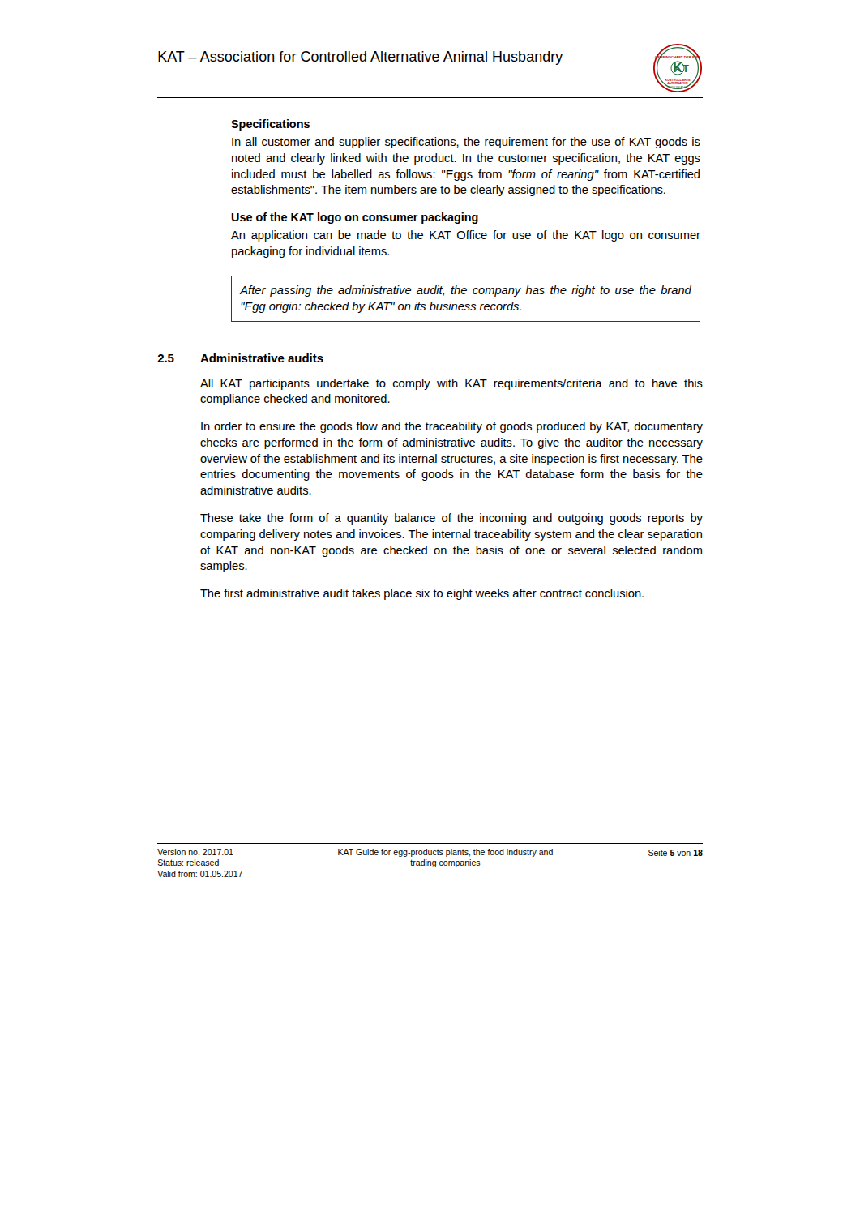KAT – Association for Controlled Alternative Animal Husbandry
GEMEINSCHAFT DER EIER K A T KONTROLLIERTE ALTERNATIVE WWW.WKAT.DE
Specifications
In all customer and supplier specifications, the requirement for the use of KAT goods is noted and clearly linked with the product. In the customer specification, the KAT eggs included must be labelled as follows: "Eggs from "form of rearing" from KAT-certified establishments". The item numbers are to be clearly assigned to the specifications.
Use of the KAT logo on consumer packaging
An application can be made to the KAT Office for use of the KAT logo on consumer packaging for individual items.
After passing the administrative audit, the company has the right to use the brand "Egg origin: checked by KAT" on its business records.
2.5
Administrative audits
All KAT participants undertake to comply with KAT requirements/criteria and to have this compliance checked and monitored.
In order to ensure the goods flow and the traceability of goods produced by KAT, documentary checks are performed in the form of administrative audits. To give the auditor the necessary overview of the establishment and its internal structures, a site inspection is first necessary. The entries documenting the movements of goods in the KAT database form the basis for the administrative audits.
These take the form of a quantity balance of the incoming and outgoing goods reports by comparing delivery notes and invoices. The internal traceability system and the clear separation of KAT and non-KAT goods are checked on the basis of one or several selected random samples.
The first administrative audit takes place six to eight weeks after contract conclusion.
Version no. 2017.01
Status: released
Valid from: 01.05.2017
KAT Guide for egg-products plants, the food industry and
trading companies
Seite 5 von 18